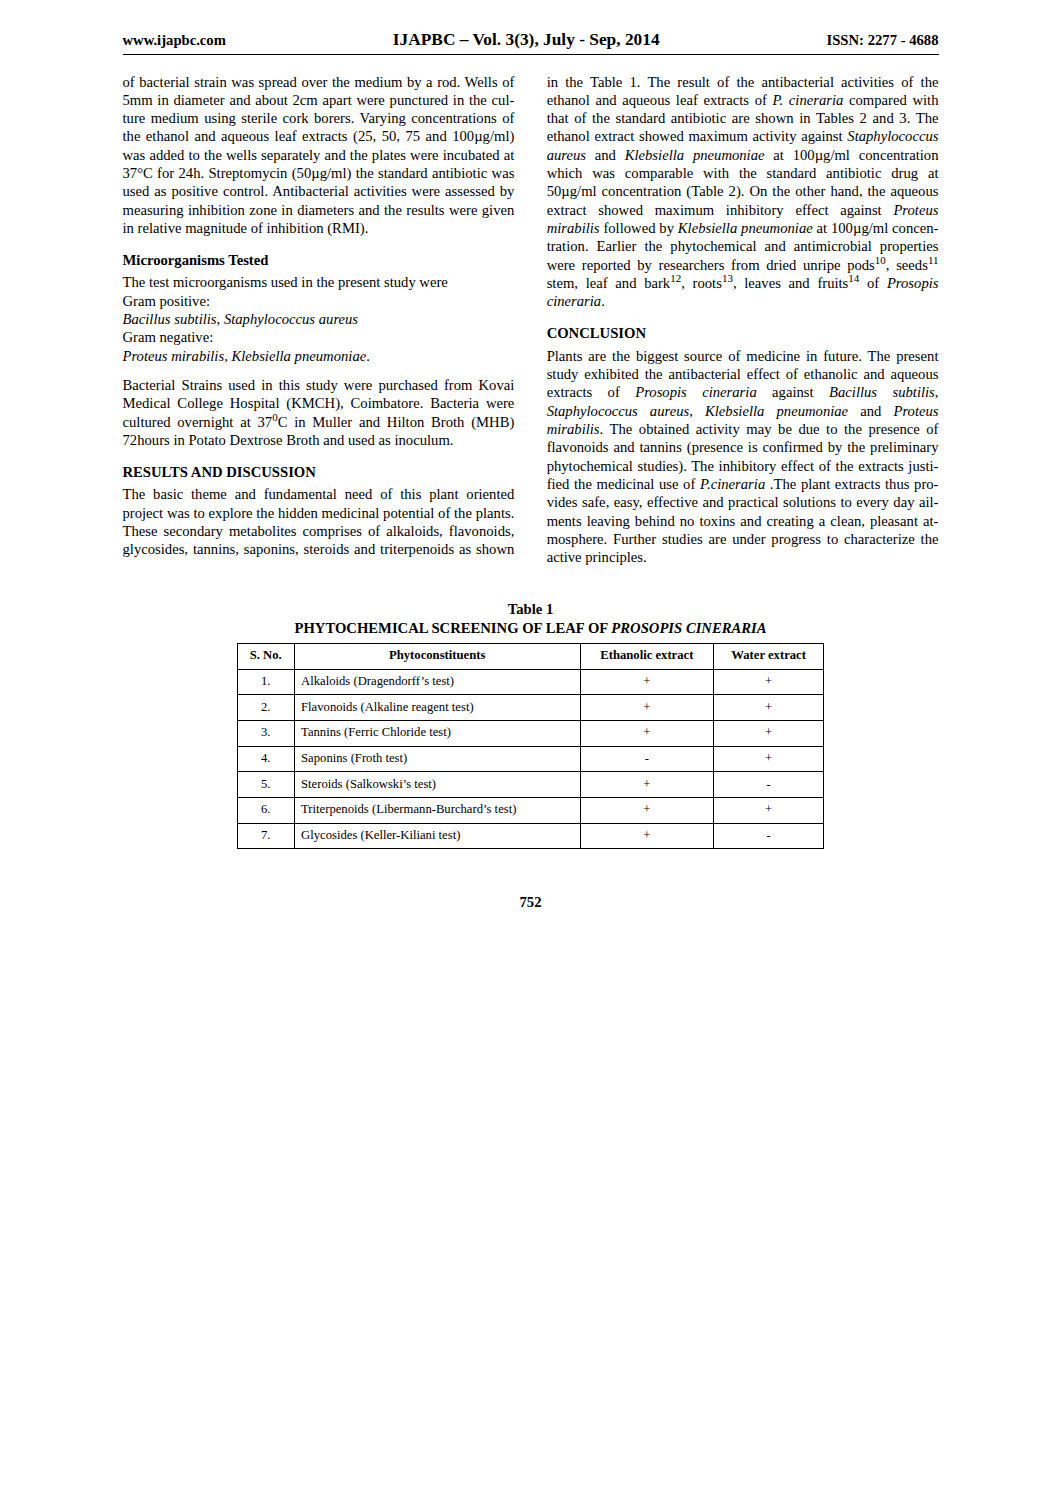www.ijapbc.com IJAPBC – Vol. 3(3), July - Sep, 2014 ISSN: 2277 - 4688
of bacterial strain was spread over the medium by a rod. Wells of 5mm in diameter and about 2cm apart were punctured in the culture medium using sterile cork borers. Varying concentrations of the ethanol and aqueous leaf extracts (25, 50, 75 and 100µg/ml) was added to the wells separately and the plates were incubated at 37°C for 24h. Streptomycin (50µg/ml) the standard antibiotic was used as positive control. Antibacterial activities were assessed by measuring inhibition zone in diameters and the results were given in relative magnitude of inhibition (RMI).
Microorganisms Tested
The test microorganisms used in the present study were
Gram positive:
Bacillus subtilis, Staphylococcus aureus
Gram negative:
Proteus mirabilis, Klebsiella pneumoniae.
Bacterial Strains used in this study were purchased from Kovai Medical College Hospital (KMCH), Coimbatore. Bacteria were cultured overnight at 370C in Muller and Hilton Broth (MHB) 72hours in Potato Dextrose Broth and used as inoculum.
Results and Discussion
The basic theme and fundamental need of this plant oriented project was to explore the hidden medicinal potential of the plants. These secondary metabolites comprises of alkaloids, flavonoids, glycosides, tannins, saponins, steroids and triterpenoids as shown in the Table 1. The result of the antibacterial activities of the ethanol and aqueous leaf extracts of P. cineraria compared with that of the standard antibiotic are shown in Tables 2 and 3. The ethanol extract showed maximum activity against Staphylococcus aureus and Klebsiella pneumoniae at 100µg/ml concentration which was comparable with the standard antibiotic drug at 50µg/ml concentration (Table 2). On the other hand, the aqueous extract showed maximum inhibitory effect against Proteus mirabilis followed by Klebsiella pneumoniae at 100µg/ml concentration. Earlier the phytochemical and antimicrobial properties were reported by researchers from dried unripe pods10, seeds11 stem, leaf and bark12, roots13, leaves and fruits14 of Prosopis cineraria.
Conclusion
Plants are the biggest source of medicine in future. The present study exhibited the antibacterial effect of ethanolic and aqueous extracts of Prosopis cineraria against Bacillus subtilis, Staphylococcus aureus, Klebsiella pneumoniae and Proteus mirabilis. The obtained activity may be due to the presence of flavonoids and tannins (presence is confirmed by the preliminary phytochemical studies). The inhibitory effect of the extracts justified the medicinal use of P.cineraria .The plant extracts thus provides safe, easy, effective and practical solutions to every day ailments leaving behind no toxins and creating a clean, pleasant atmosphere. Further studies are under progress to characterize the active principles.
Table 1 PHYTOCHEMICAL SCREENING OF LEAF OF PROSOPIS CINERARIA
| S. No. | Phytoconstituents | Ethanolic extract | Water extract |
| --- | --- | --- | --- |
| 1. | Alkaloids (Dragendorff’s test) | + | + |
| 2. | Flavonoids (Alkaline reagent test) | + | + |
| 3. | Tannins (Ferric Chloride test) | + | + |
| 4. | Saponins (Froth test) | - | + |
| 5. | Steroids (Salkowski’s test) | + | - |
| 6. | Triterpenoids (Libermann-Burchard’s test) | + | + |
| 7. | Glycosides (Keller-Kiliani test) | + | - |
752